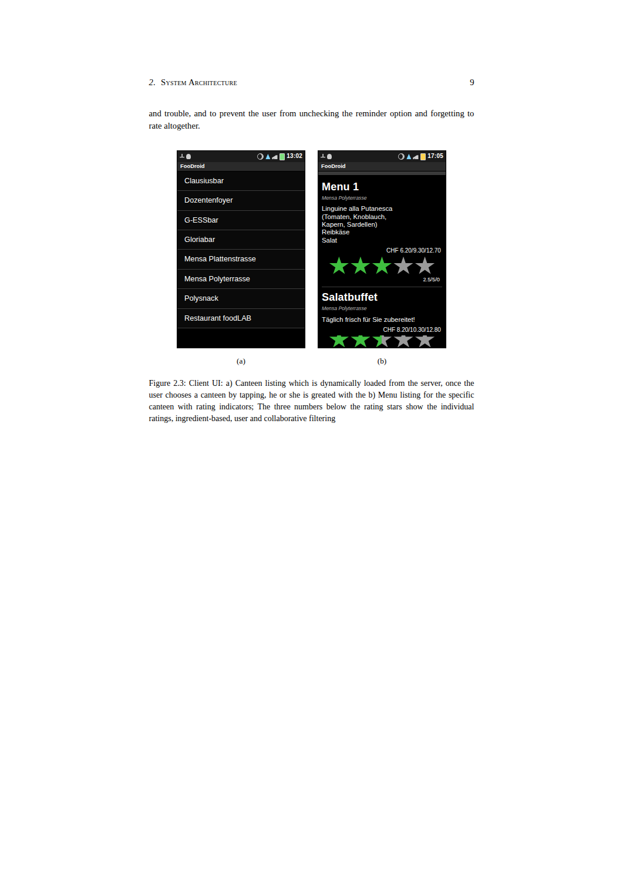2. System Architecture
9
and trouble, and to prevent the user from unchecking the reminder option and forgetting to rate altogether.
13:02
FooDroid
Clausiusbar
Dozentenfoyer
G-ESSbar
Gloriabar
Mensa Plattenstrasse
Mensa Polyterrasse
Polysnack
Restaurant foodLAB
17:05
FooDroid
Menu 1
Mensa Polyterrasse
Linguine alla Putanesca
(Tomaten, Knoblauch,
Kapern, Sardellen)
Reibkäse
Salat
CHF 6.20/9.30/12.70
2.5/5/0
Salatbuffet
Mensa Polyterrasse
Täglich frisch für Sie zubereitet!
CHF 8.20/10.30/12.80
(a) (b)
Figure 2.3: Client UI: a) Canteen listing which is dynamically loaded from the server, once the user chooses a canteen by tapping, he or she is greated with the b) Menu listing for the specific canteen with rating indicators; The three numbers below the rating stars show the individual ratings, ingredient-based, user and collaborative filtering